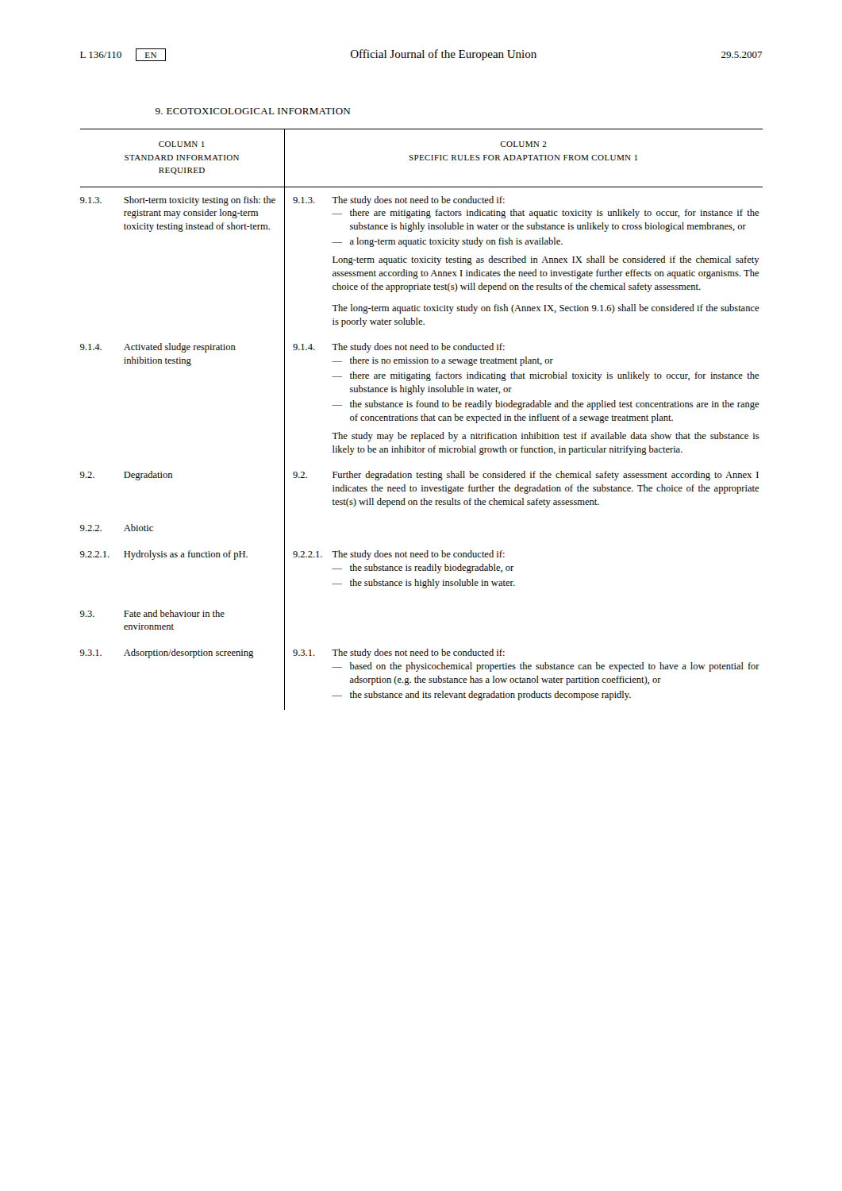L 136/110 EN
Official Journal of the European Union
29.5.2007
9. ECOTOXICOLOGICAL INFORMATION
| COLUMN 1 STANDARD INFORMATION REQUIRED | COLUMN 2 SPECIFIC RULES FOR ADAPTATION FROM COLUMN 1 |
| --- | --- |
| 9.1.3. | Short-term toxicity testing on fish: the registrant may consider long-term toxicity testing instead of short-term. | 9.1.3. | The study does not need to be conducted if: there are mitigating factors indicating that aquatic toxicity is unlikely to occur, for instance if the substance is highly insoluble in water or the substance is unlikely to cross biological membranes, or a long-term aquatic toxicity study on fish is available. Long-term aquatic toxicity testing as described in Annex IX shall be considered if the chemical safety assessment according to Annex I indicates the need to investigate further effects on aquatic organisms. The choice of the appropriate test(s) will depend on the results of the chemical safety assessment. The long-term aquatic toxicity study on fish (Annex IX, Section 9.1.6) shall be considered if the substance is poorly water soluble. |
| 9.1.4. | Activated sludge respiration inhibition testing | 9.1.4. | The study does not need to be conducted if: there is no emission to a sewage treatment plant, or there are mitigating factors indicating that microbial toxicity is unlikely to occur, for instance the substance is highly insoluble in water, or the substance is found to be readily biodegradable and the applied test concentrations are in the range of concentrations that can be expected in the influent of a sewage treatment plant. The study may be replaced by a nitrification inhibition test if available data show that the substance is likely to be an inhibitor of microbial growth or function, in particular nitrifying bacteria. |
| 9.2. | Degradation | 9.2. | Further degradation testing shall be considered if the chemical safety assessment according to Annex I indicates the need to investigate further the degradation of the substance. The choice of the appropriate test(s) will depend on the results of the chemical safety assessment. |
| 9.2.2. | Abiotic | | |
| 9.2.2.1. | Hydrolysis as a function of pH. | 9.2.2.1. | The study does not need to be conducted if: the substance is readily biodegradable, or the substance is highly insoluble in water. |
| 9.3. | Fate and behaviour in the environment | | |
| 9.3.1. | Adsorption/desorption screening | 9.3.1. | The study does not need to be conducted if: based on the physicochemical properties the substance can be expected to have a low potential for adsorption (e.g. the substance has a low octanol water partition coefficient), or the substance and its relevant degradation products decompose rapidly. |